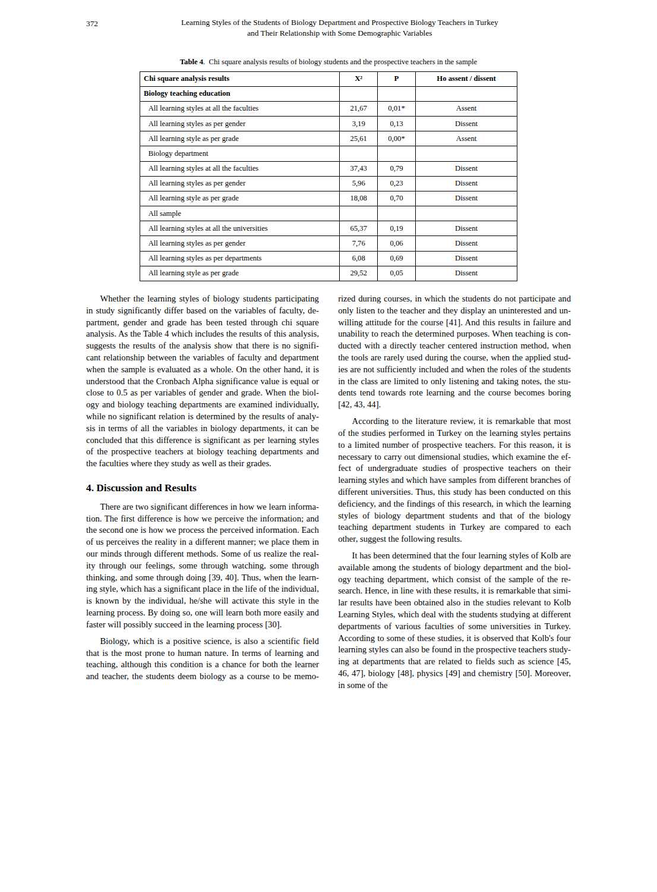372
Learning Styles of the Students of Biology Department and Prospective Biology Teachers in Turkey
and Their Relationship with Some Demographic Variables
Table 4 . Chi square analysis results of biology students and the prospective teachers in the sample
| Chi square analysis results | X² | P | Ho assent / dissent |
| --- | --- | --- | --- |
| Biology teaching education | | | |
| All learning styles at all the faculties | 21,67 | 0,01* | Assent |
| All learning styles as per gender | 3,19 | 0,13 | Dissent |
| All learning style as per grade | 25,61 | 0,00* | Assent |
| Biology department | | | |
| All learning styles at all the faculties | 37,43 | 0,79 | Dissent |
| All learning styles as per gender | 5,96 | 0,23 | Dissent |
| All learning style as per grade | 18,08 | 0,70 | Dissent |
| All sample | | | |
| All learning styles at all the universities | 65,37 | 0,19 | Dissent |
| All learning styles as per gender | 7,76 | 0,06 | Dissent |
| All learning styles as per departments | 6,08 | 0,69 | Dissent |
| All learning style as per grade | 29,52 | 0,05 | Dissent |
Whether the learning styles of biology students participating in study significantly differ based on the variables of faculty, department, gender and grade has been tested through chi square analysis. As the Table 4 which includes the results of this analysis, suggests the results of the analysis show that there is no significant relationship between the variables of faculty and department when the sample is evaluated as a whole. On the other hand, it is understood that the Cronbach Alpha significance value is equal or close to 0.5 as per variables of gender and grade. When the biology and biology teaching departments are examined individually, while no significant relation is determined by the results of analysis in terms of all the variables in biology departments, it can be concluded that this difference is significant as per learning styles of the prospective teachers at biology teaching departments and the faculties where they study as well as their grades.
4. Discussion and Results
There are two significant differences in how we learn information. The first difference is how we perceive the information; and the second one is how we process the perceived information. Each of us perceives the reality in a different manner; we place them in our minds through different methods. Some of us realize the reality through our feelings, some through watching, some through thinking, and some through doing [39, 40]. Thus, when the learning style, which has a significant place in the life of the individual, is known by the individual, he/she will activate this style in the learning process. By doing so, one will learn both more easily and faster will possibly succeed in the learning process [30].
Biology, which is a positive science, is also a scientific field that is the most prone to human nature. In terms of learning and teaching, although this condition is a chance for both the learner and teacher, the students deem biology as a course to be memorized during courses, in which the students do not participate and only listen to the teacher and they display an uninterested and unwilling attitude for the course [41]. And this results in failure and unability to reach the determined purposes. When teaching is conducted with a directly teacher centered instruction method, when the tools are rarely used during the course, when the applied studies are not sufficiently included and when the roles of the students in the class are limited to only listening and taking notes, the students tend towards rote learning and the course becomes boring [42, 43, 44].
According to the literature review, it is remarkable that most of the studies performed in Turkey on the learning styles pertains to a limited number of prospective teachers. For this reason, it is necessary to carry out dimensional studies, which examine the effect of undergraduate studies of prospective teachers on their learning styles and which have samples from different branches of different universities. Thus, this study has been conducted on this deficiency, and the findings of this research, in which the learning styles of biology department students and that of the biology teaching department students in Turkey are compared to each other, suggest the following results.
It has been determined that the four learning styles of Kolb are available among the students of biology department and the biology teaching department, which consist of the sample of the research. Hence, in line with these results, it is remarkable that similar results have been obtained also in the studies relevant to Kolb Learning Styles, which deal with the students studying at different departments of various faculties of some universities in Turkey. According to some of these studies, it is observed that Kolb's four learning styles can also be found in the prospective teachers studying at departments that are related to fields such as science [45, 46, 47], biology [48], physics [49] and chemistry [50]. Moreover, in some of the